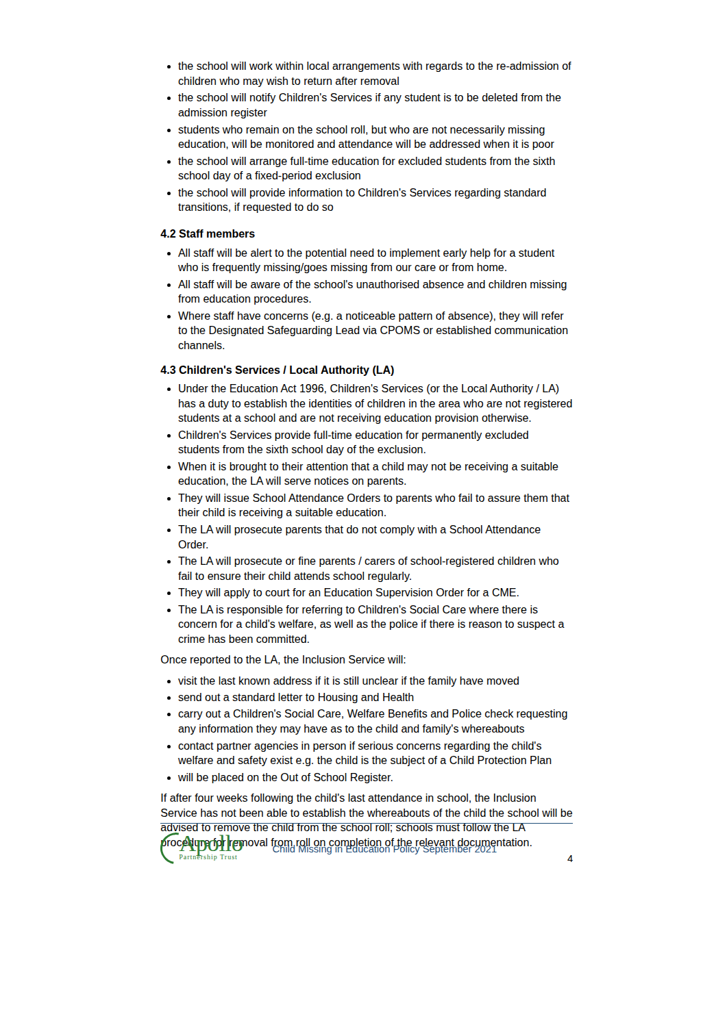the school will work within local arrangements with regards to the re-admission of children who may wish to return after removal
the school will notify Children's Services if any student is to be deleted from the admission register
students who remain on the school roll, but who are not necessarily missing education, will be monitored and attendance will be addressed when it is poor
the school will arrange full-time education for excluded students from the sixth school day of a fixed-period exclusion
the school will provide information to Children's Services regarding standard transitions, if requested to do so
4.2 Staff members
All staff will be alert to the potential need to implement early help for a student who is frequently missing/goes missing from our care or from home.
All staff will be aware of the school's unauthorised absence and children missing from education procedures.
Where staff have concerns (e.g. a noticeable pattern of absence), they will refer to the Designated Safeguarding Lead via CPOMS or established communication channels.
4.3 Children's Services / Local Authority (LA)
Under the Education Act 1996, Children's Services (or the Local Authority / LA) has a duty to establish the identities of children in the area who are not registered students at a school and are not receiving education provision otherwise.
Children's Services provide full-time education for permanently excluded students from the sixth school day of the exclusion.
When it is brought to their attention that a child may not be receiving a suitable education, the LA will serve notices on parents.
They will issue School Attendance Orders to parents who fail to assure them that their child is receiving a suitable education.
The LA will prosecute parents that do not comply with a School Attendance Order.
The LA will prosecute or fine parents / carers of school-registered children who fail to ensure their child attends school regularly.
They will apply to court for an Education Supervision Order for a CME.
The LA is responsible for referring to Children's Social Care where there is concern for a child's welfare, as well as the police if there is reason to suspect a crime has been committed.
Once reported to the LA, the Inclusion Service will:
visit the last known address if it is still unclear if the family have moved
send out a standard letter to Housing and Health
carry out a Children's Social Care, Welfare Benefits and Police check requesting any information they may have as to the child and family's whereabouts
contact partner agencies in person if serious concerns regarding the child's welfare and safety exist e.g. the child is the subject of a Child Protection Plan
will be placed on the Out of School Register.
If after four weeks following the child's last attendance in school, the Inclusion Service has not been able to establish the whereabouts of the child the school will be advised to remove the child from the school roll; schools must follow the LA procedure for removal from roll on completion of the relevant documentation.
Apollo
Partnership Trust
Child Missing in Education Policy September 2021
4